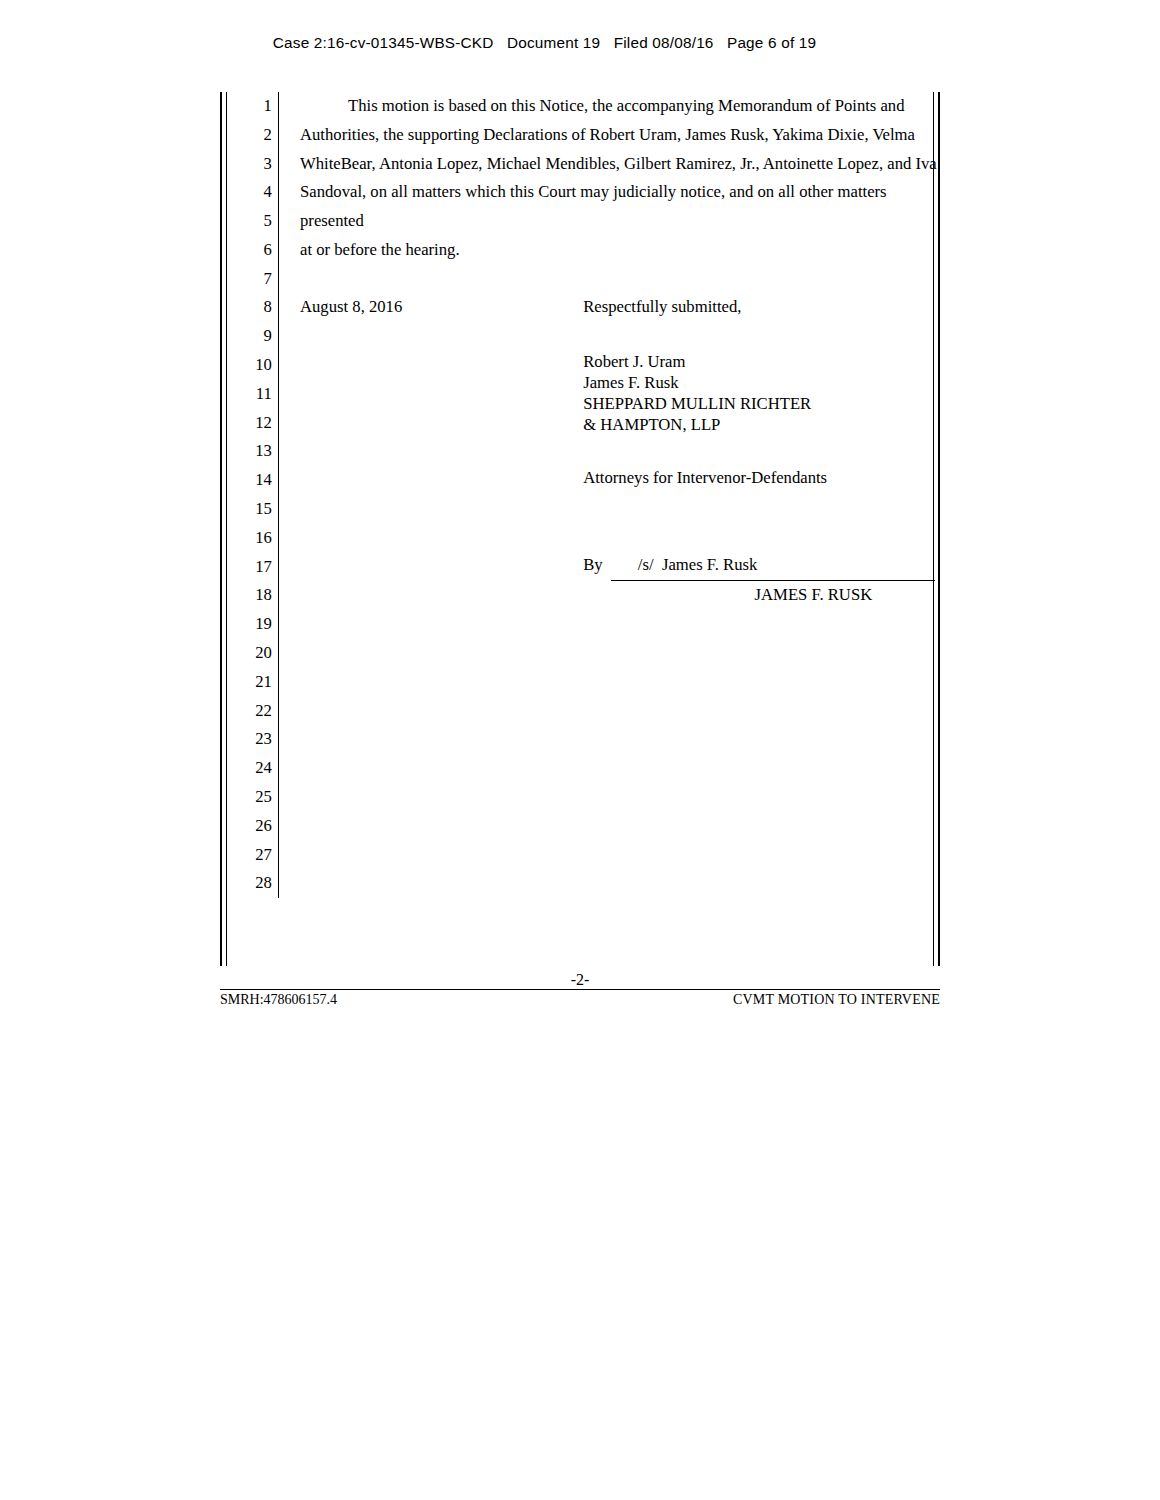Case 2:16-cv-01345-WBS-CKD Document 19 Filed 08/08/16 Page 6 of 19
| 1 2 3 4 5 6 7 8 9 10 11 12 13 14 15 16 17 18 19 20 21 22 23 24 25 26 27 28 | This motion is based on this Notice, the accompanying Memorandum of Points and Authorities, the supporting Declarations of Robert Uram, James Rusk, Yakima Dixie, Velma WhiteBear, Antonia Lopez, Michael Mendibles, Gilbert Ramirez, Jr., Antoinette Lopez, and Iva Sandoval, on all matters which this Court may judicially notice, and on all other matters presented at or before the hearing. / August 8, 2016 / Respectfully submitted, / / / Robert J. Uram James F. Rusk SHEPPARD MULLIN RICHTER & HAMPTON, LLP / / / Attorneys for Intervenor-Defendants / / / By /s/ James F. Rusk JAMES F. RUSK / |
-2-
SMRH:478606157.4 CVMT MOTION TO INTERVENE